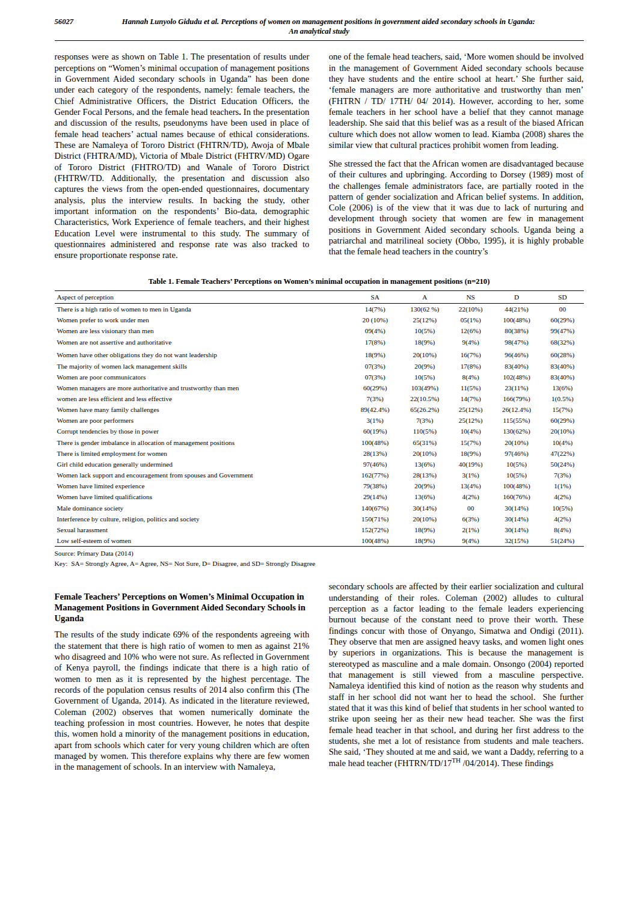56027 Hannah Lunyolo Gidudu et al. Perceptions of women on management positions in government aided secondary schools in Uganda:
An analytical study
responses were as shown on Table 1. The presentation of results under perceptions on “Women’s minimal occupation of management positions in Government Aided secondary schools in Uganda” has been done under each category of the respondents, namely: female teachers, the Chief Administrative Officers, the District Education Officers, the Gender Focal Persons, and the female head teachers. In the presentation and discussion of the results, pseudonyms have been used in place of female head teachers’ actual names because of ethical considerations. These are Namaleya of Tororo District (FHTRN/TD), Awoja of Mbale District (FHTRA/MD), Victoria of Mbale District (FHTRV/MD) Ogare of Tororo District (FHTRO/TD) and Wanale of Tororo District (FHTRW/TD. Additionally, the presentation and discussion also captures the views from the open-ended questionnaires, documentary analysis, plus the interview results. In backing the study, other important information on the respondents’ Bio-data, demographic Characteristics, Work Experience of female teachers, and their highest Education Level were instrumental to this study. The summary of questionnaires administered and response rate was also tracked to ensure proportionate response rate.
one of the female head teachers, said, ‘More women should be involved in the management of Government Aided secondary schools because they have students and the entire school at heart.’ She further said, ‘female managers are more authoritative and trustworthy than men’ (FHTRN / TD/ 17TH/ 04/ 2014). However, according to her, some female teachers in her school have a belief that they cannot manage leadership. She said that this belief was as a result of the biased African culture which does not allow women to lead. Kiamba (2008) shares the similar view that cultural practices prohibit women from leading.
She stressed the fact that the African women are disadvantaged because of their cultures and upbringing. According to Dorsey (1989) most of the challenges female administrators face, are partially rooted in the pattern of gender socialization and African belief systems. In addition, Cole (2006) is of the view that it was due to lack of nurturing and development through society that women are few in management positions in Government Aided secondary schools. Uganda being a patriarchal and matrilineal society (Obbo, 1995), it is highly probable that the female head teachers in the country’s
Table 1. Female Teachers’ Perceptions on Women’s minimal occupation in management positions (n=210)
| Aspect of perception | SA | A | NS | D | SD |
| --- | --- | --- | --- | --- | --- |
| There is a high ratio of women to men in Uganda | 14(7%) | 130(62 %) | 22(10%) | 44(21%) | 00 |
| Women prefer to work under men | 20 (10%) | 25(12%) | 05(1%) | 100(48%) | 60(29%) |
| Women are less visionary than men | 09(4%) | 10(5%) | 12(6%) | 80(38%) | 99(47%) |
| Women are not assertive and authoritative | 17(8%) | 18(9%) | 9(4%) | 98(47%) | 68(32%) |
| Women have other obligations they do not want leadership | 18(9%) | 20(10%) | 16(7%) | 96(46%) | 60(28%) |
| The majority of women lack management skills | 07(3%) | 20(9%) | 17(8%) | 83(40%) | 83(40%) |
| Women are poor communicators | 07(3%) | 10(5%) | 8(4%) | 102(48%) | 83(40%) |
| Women managers are more authoritative and trustworthy than men | 60(29%) | 103(49%) | 11(5%) | 23(11%) | 13(6%) |
| women are less efficient and less effective | 7(3%) | 22(10.5%) | 14(7%) | 166(79%) | 1(0.5%) |
| Women have many family challenges | 89(42.4%) | 65(26.2%) | 25(12%) | 26(12.4%) | 15(7%) |
| Women are poor performers | 3(1%) | 7(3%) | 25(12%) | 115(55%) | 60(29%) |
| Corrupt tendencies by those in power | 60(19%) | 110(5%) | 10(4%) | 130(62%) | 20(10%) |
| There is gender imbalance in allocation of management positions | 100(48%) | 65(31%) | 15(7%) | 20(10%) | 10(4%) |
| There is limited employment for women | 28(13%) | 20(10%) | 18(9%) | 97(46%) | 47(22%) |
| Girl child education generally undermined | 97(46%) | 13(6%) | 40(19%) | 10(5%) | 50(24%) |
| Women lack support and encouragement from spouses and Government | 162(77%) | 28(13%) | 3(1%) | 10(5%) | 7(3%) |
| Women have limited experience | 79(38%) | 20(9%) | 13(4%) | 100(48%) | 1(1%) |
| Women have limited qualifications | 29(14%) | 13(6%) | 4(2%) | 160(76%) | 4(2%) |
| Male dominance society | 140(67%) | 30(14%) | 00 | 30(14%) | 10(5%) |
| Interference by culture, religion, politics and society | 150(71%) | 20(10%) | 6(3%) | 30(14%) | 4(2%) |
| Sexual harassment | 152(72%) | 18(9%) | 2(1%) | 30(14%) | 8(4%) |
| Low self-esteem of women | 100(48%) | 18(9%) | 9(4%) | 32(15%) | 51(24%) |
Source: Primary Data (2014)
Key: SA= Strongly Agree, A= Agree, NS= Not Sure, D= Disagree, and SD= Strongly Disagree
Female Teachers’ Perceptions on Women’s Minimal Occupation in Management Positions in Government Aided Secondary Schools in Uganda
The results of the study indicate 69% of the respondents agreeing with the statement that there is high ratio of women to men as against 21% who disagreed and 10% who were not sure. As reflected in Government of Kenya payroll, the findings indicate that there is a high ratio of women to men as it is represented by the highest percentage. The records of the population census results of 2014 also confirm this (The Government of Uganda, 2014). As indicated in the literature reviewed, Coleman (2002) observes that women numerically dominate the teaching profession in most countries. However, he notes that despite this, women hold a minority of the management positions in education, apart from schools which cater for very young children which are often managed by women. This therefore explains why there are few women in the management of schools. In an interview with Namaleya,
secondary schools are affected by their earlier socialization and cultural understanding of their roles. Coleman (2002) alludes to cultural perception as a factor leading to the female leaders experiencing burnout because of the constant need to prove their worth. These findings concur with those of Onyango, Simatwa and Ondigi (2011). They observe that men are assigned heavy tasks, and women light ones by superiors in organizations. This is because the management is stereotyped as masculine and a male domain. Onsongo (2004) reported that management is still viewed from a masculine perspective. Namaleya identified this kind of notion as the reason why students and staff in her school did not want her to head the school. She further stated that it was this kind of belief that students in her school wanted to strike upon seeing her as their new head teacher. She was the first female head teacher in that school, and during her first address to the students, she met a lot of resistance from students and male teachers. She said, ‘They shouted at me and said, we want a Daddy, referring to a male head teacher (FHTRN/TD/17TH /04/2014). These findings